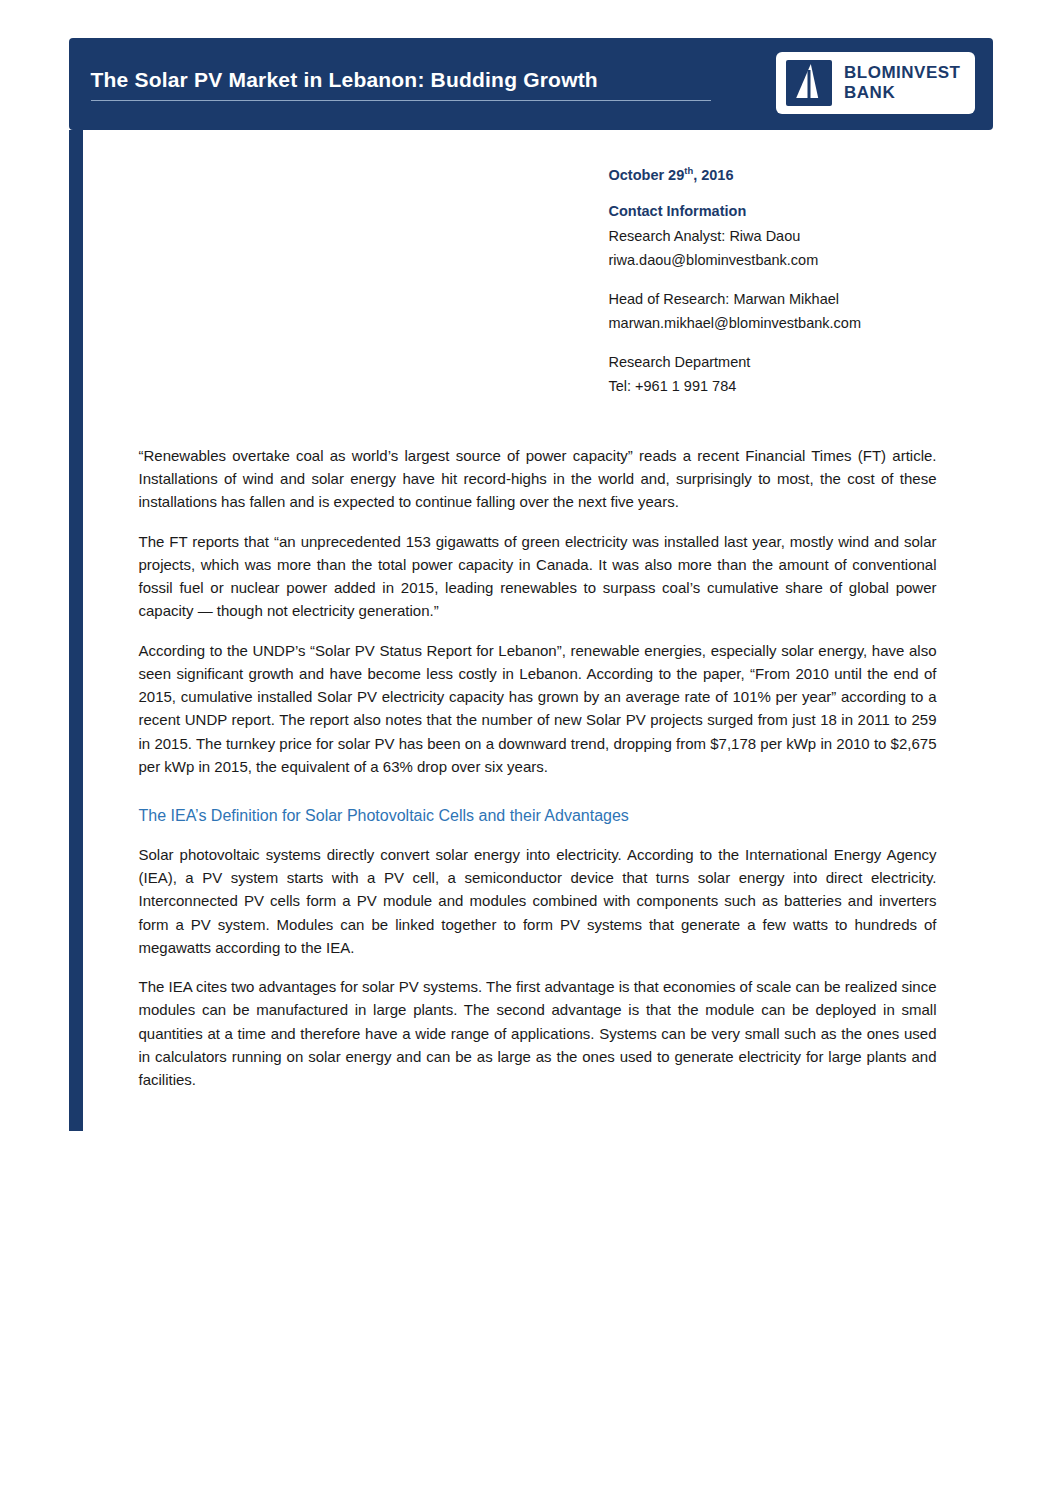The Solar PV Market in Lebanon: Budding Growth
BLOMINVEST
BANK
October 29th, 2016
Contact Information
Research Analyst: Riwa Daou
riwa.daou@blominvestbank.com
Head of Research: Marwan Mikhael
marwan.mikhael@blominvestbank.com
Research Department
Tel: +961 1 991 784
“Renewables overtake coal as world’s largest source of power capacity” reads a recent Financial Times (FT) article. Installations of wind and solar energy have hit record-highs in the world and, surprisingly to most, the cost of these installations has fallen and is expected to continue falling over the next five years.
The FT reports that “an unprecedented 153 gigawatts of green electricity was installed last year, mostly wind and solar projects, which was more than the total power capacity in Canada. It was also more than the amount of conventional fossil fuel or nuclear power added in 2015, leading renewables to surpass coal’s cumulative share of global power capacity — though not electricity generation.”
According to the UNDP’s “Solar PV Status Report for Lebanon”, renewable energies, especially solar energy, have also seen significant growth and have become less costly in Lebanon. According to the paper, “From 2010 until the end of 2015, cumulative installed Solar PV electricity capacity has grown by an average rate of 101% per year” according to a recent UNDP report. The report also notes that the number of new Solar PV projects surged from just 18 in 2011 to 259 in 2015. The turnkey price for solar PV has been on a downward trend, dropping from $7,178 per kWp in 2010 to $2,675 per kWp in 2015, the equivalent of a 63% drop over six years.
The IEA’s Definition for Solar Photovoltaic Cells and their Advantages
Solar photovoltaic systems directly convert solar energy into electricity. According to the International Energy Agency (IEA), a PV system starts with a PV cell, a semiconductor device that turns solar energy into direct electricity. Interconnected PV cells form a PV module and modules combined with components such as batteries and inverters form a PV system. Modules can be linked together to form PV systems that generate a few watts to hundreds of megawatts according to the IEA.
The IEA cites two advantages for solar PV systems. The first advantage is that economies of scale can be realized since modules can be manufactured in large plants. The second advantage is that the module can be deployed in small quantities at a time and therefore have a wide range of applications. Systems can be very small such as the ones used in calculators running on solar energy and can be as large as the ones used to generate electricity for large plants and facilities.